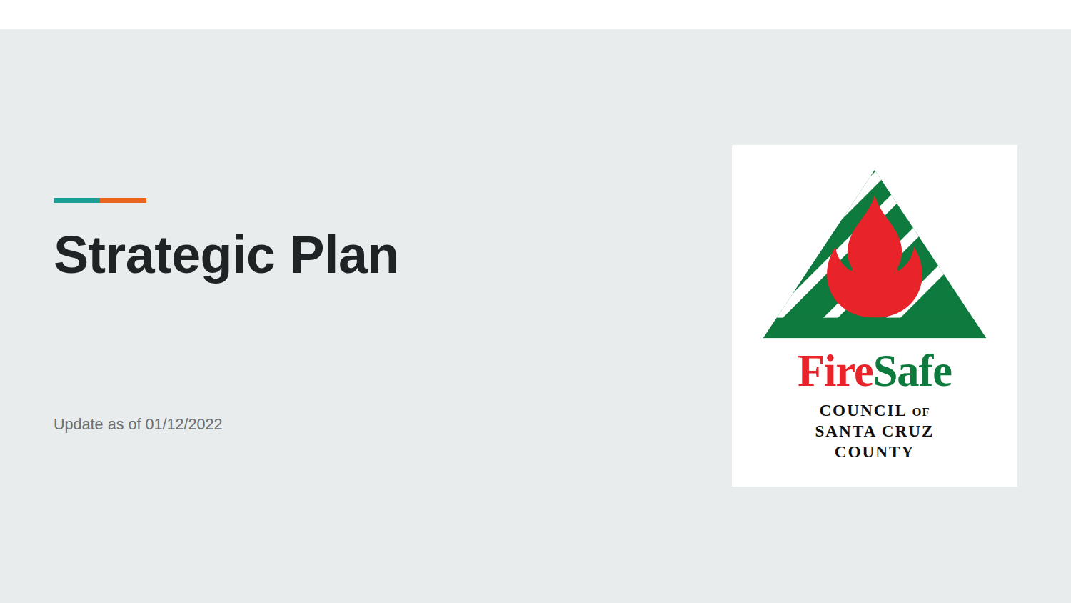Strategic Plan
Update as of 01/12/2022
Fire Safe
COUNCIL OF
SANTA CRUZ
COUNTY